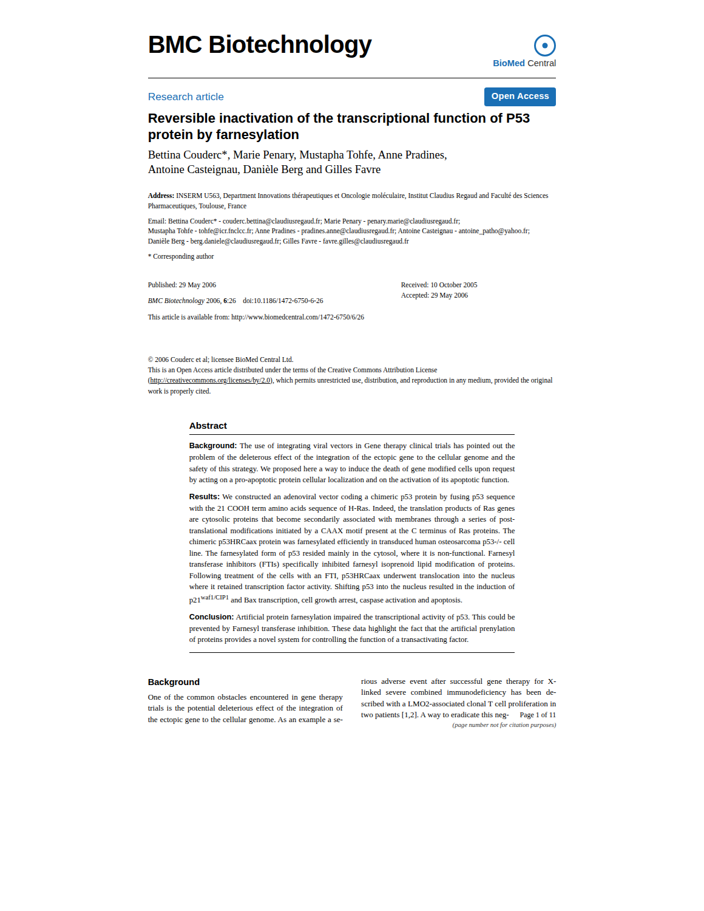BMC Biotechnology
BioMed Central
Research article
Open Access
Reversible inactivation of the transcriptional function of P53 protein by farnesylation
Bettina Couderc*, Marie Penary, Mustapha Tohfe, Anne Pradines,
Antoine Casteignau, Danièle Berg and Gilles Favre
Address: INSERM U563, Department Innovations thérapeutiques et Oncologie moléculaire, Institut Claudius Regaud and Faculté des Sciences Pharmaceutiques, Toulouse, France
Email: Bettina Couderc* - couderc.bettina@claudiusregaud.fr; Marie Penary - penary.marie@claudiusregaud.fr;
Mustapha Tohfe - tohfe@icr.fnclcc.fr; Anne Pradines - pradines.anne@claudiusregaud.fr; Antoine Casteignau - antoine_patho@yahoo.fr;
Danièle Berg - berg.daniele@claudiusregaud.fr; Gilles Favre - favre.gilles@claudiusregaud.fr
* Corresponding author
Received: 10 October 2005
Accepted: 29 May 2006
Published: 29 May 2006
BMC Biotechnology 2006, 6:26 doi:10.1186/1472-6750-6-26
This article is available from: http://www.biomedcentral.com/1472-6750/6/26
© 2006 Couderc et al; licensee BioMed Central Ltd.
This is an Open Access article distributed under the terms of the Creative Commons Attribution License (http://creativecommons.org/licenses/by/2.0), which permits unrestricted use, distribution, and reproduction in any medium, provided the original work is properly cited.
Abstract
Background: The use of integrating viral vectors in Gene therapy clinical trials has pointed out the problem of the deleterous effect of the integration of the ectopic gene to the cellular genome and the safety of this strategy. We proposed here a way to induce the death of gene modified cells upon request by acting on a pro-apoptotic protein cellular localization and on the activation of its apoptotic function.
Results: We constructed an adenoviral vector coding a chimeric p53 protein by fusing p53 sequence with the 21 COOH term amino acids sequence of H-Ras. Indeed, the translation products of Ras genes are cytosolic proteins that become secondarily associated with membranes through a series of post-translational modifications initiated by a CAAX motif present at the C terminus of Ras proteins. The chimeric p53HRCaax protein was farnesylated efficiently in transduced human osteosarcoma p53-/- cell line. The farnesylated form of p53 resided mainly in the cytosol, where it is non-functional. Farnesyl transferase inhibitors (FTIs) specifically inhibited farnesyl isoprenoid lipid modification of proteins. Following treatment of the cells with an FTI, p53HRCaax underwent translocation into the nucleus where it retained transcription factor activity. Shifting p53 into the nucleus resulted in the induction of p21waf1/CIP1 and Bax transcription, cell growth arrest, caspase activation and apoptosis.
Conclusion: Artificial protein farnesylation impaired the transcriptional activity of p53. This could be prevented by Farnesyl transferase inhibition. These data highlight the fact that the artificial prenylation of proteins provides a novel system for controlling the function of a transactivating factor.
Background
One of the common obstacles encountered in gene therapy trials is the potential deleterious effect of the integration of the ectopic gene to the cellular genome. As an example a serious adverse event after successful gene therapy for X-linked severe combined immunodeficiency has been described with a LMO2-associated clonal T cell proliferation in two patients [1,2]. A way to eradicate this neg-
Page 1 of 11
(page number not for citation purposes)